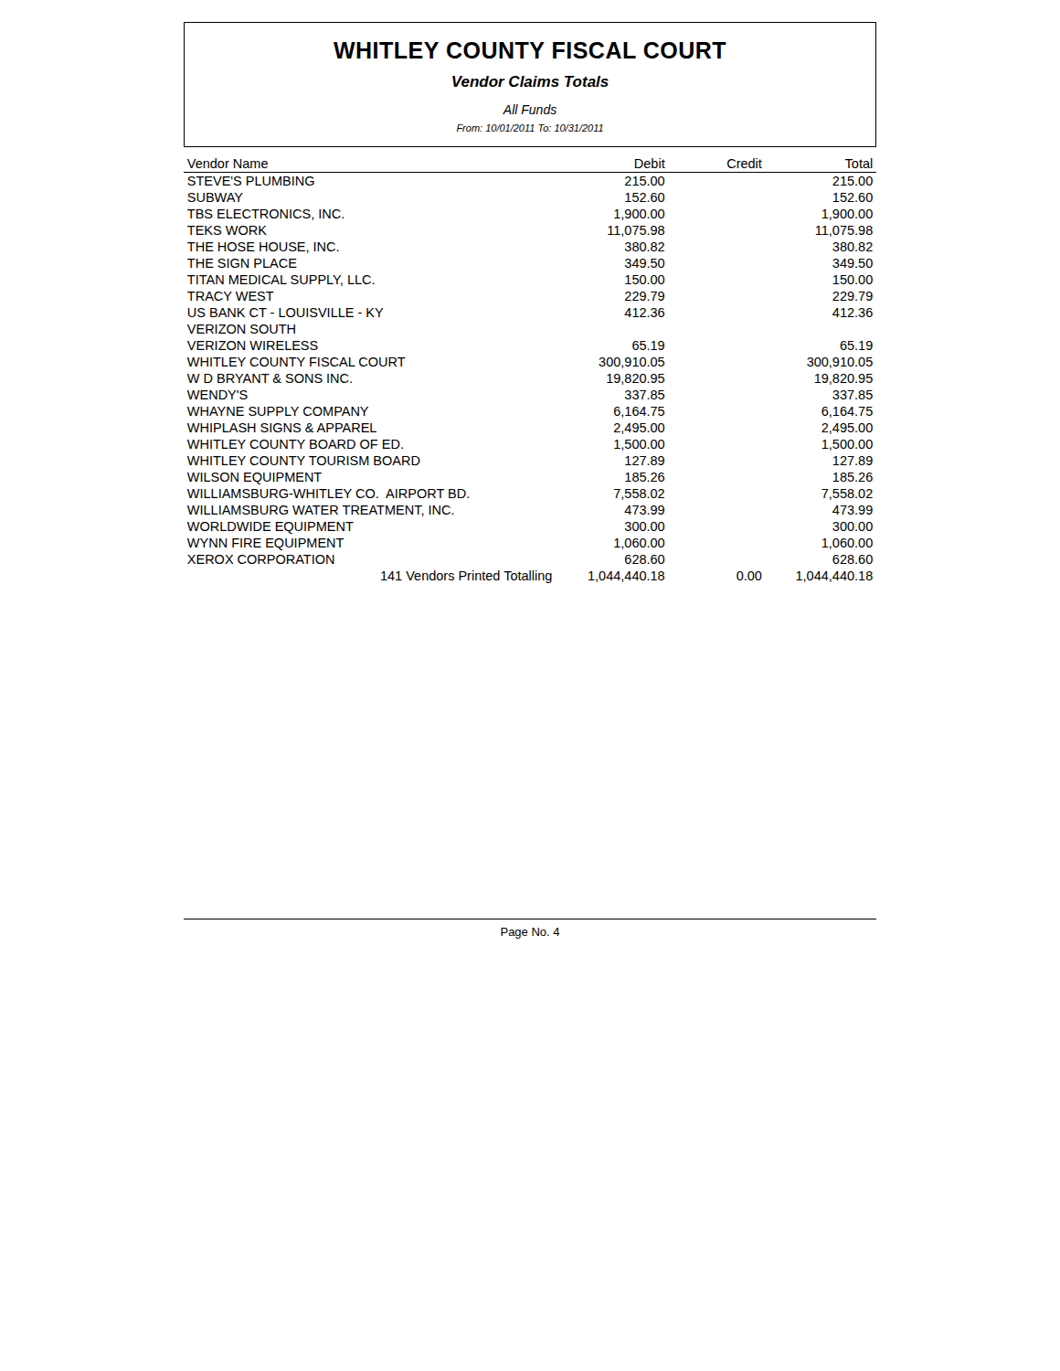WHITLEY COUNTY FISCAL COURT
Vendor Claims Totals
All Funds
From: 10/01/2011 To: 10/31/2011
| Vendor Name | Debit | Credit | Total |
| --- | --- | --- | --- |
| STEVE'S PLUMBING | 215.00 | | 215.00 |
| SUBWAY | 152.60 | | 152.60 |
| TBS ELECTRONICS, INC. | 1,900.00 | | 1,900.00 |
| TEKS WORK | 11,075.98 | | 11,075.98 |
| THE HOSE HOUSE, INC. | 380.82 | | 380.82 |
| THE SIGN PLACE | 349.50 | | 349.50 |
| TITAN MEDICAL SUPPLY, LLC. | 150.00 | | 150.00 |
| TRACY WEST | 229.79 | | 229.79 |
| US BANK CT - LOUISVILLE - KY | 412.36 | | 412.36 |
| VERIZON SOUTH | | | |
| VERIZON WIRELESS | 65.19 | | 65.19 |
| WHITLEY COUNTY FISCAL COURT | 300,910.05 | | 300,910.05 |
| W D BRYANT & SONS INC. | 19,820.95 | | 19,820.95 |
| WENDY'S | 337.85 | | 337.85 |
| WHAYNE SUPPLY COMPANY | 6,164.75 | | 6,164.75 |
| WHIPLASH SIGNS & APPAREL | 2,495.00 | | 2,495.00 |
| WHITLEY COUNTY BOARD OF ED. | 1,500.00 | | 1,500.00 |
| WHITLEY COUNTY TOURISM BOARD | 127.89 | | 127.89 |
| WILSON EQUIPMENT | 185.26 | | 185.26 |
| WILLIAMSBURG-WHITLEY CO. AIRPORT BD. | 7,558.02 | | 7,558.02 |
| WILLIAMSBURG WATER TREATMENT, INC. | 473.99 | | 473.99 |
| WORLDWIDE EQUIPMENT | 300.00 | | 300.00 |
| WYNN FIRE EQUIPMENT | 1,060.00 | | 1,060.00 |
| XEROX CORPORATION | 628.60 | | 628.60 |
| 141 Vendors Printed Totalling | 1,044,440.18 | 0.00 | 1,044,440.18 |
Page No. 4